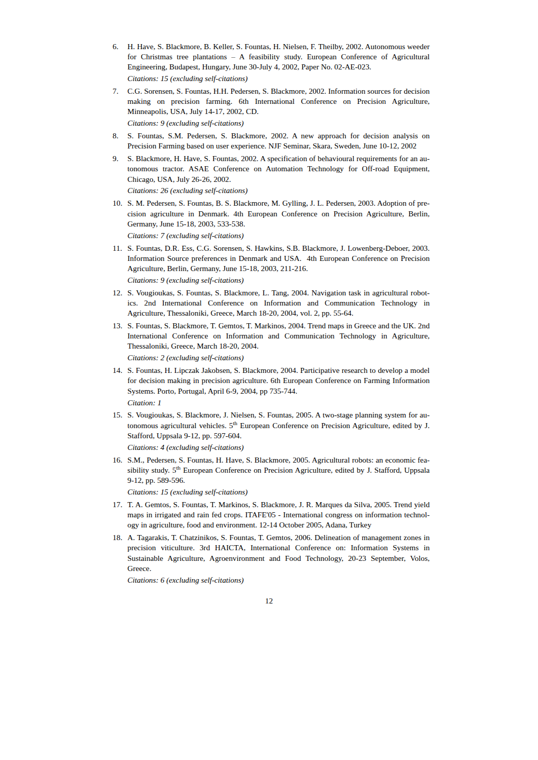H. Have, S. Blackmore, B. Keller, S. Fountas, H. Nielsen, F. Theilby, 2002. Autonomous weeder for Christmas tree plantations – A feasibility study. European Conference of Agricultural Engineering, Budapest, Hungary, June 30-July 4, 2002, Paper No. 02-AE-023.
Citations: 15 (excluding self-citations)
C.G. Sorensen, S. Fountas, H.H. Pedersen, S. Blackmore, 2002. Information sources for decision making on precision farming. 6th International Conference on Precision Agriculture, Minneapolis, USA, July 14-17, 2002, CD.
Citations: 9 (excluding self-citations)
S. Fountas, S.M. Pedersen, S. Blackmore, 2002. A new approach for decision analysis on Precision Farming based on user experience. NJF Seminar, Skara, Sweden, June 10-12, 2002
S. Blackmore, H. Have, S. Fountas, 2002. A specification of behavioural requirements for an autonomous tractor. ASAE Conference on Automation Technology for Off-road Equipment, Chicago, USA, July 26-26, 2002.
Citations: 26 (excluding self-citations)
S. M. Pedersen, S. Fountas, B. S. Blackmore, M. Gylling, J. L. Pedersen, 2003. Adoption of precision agriculture in Denmark. 4th European Conference on Precision Agriculture, Berlin, Germany, June 15-18, 2003, 533-538.
Citations: 7 (excluding self-citations)
S. Fountas, D.R. Ess, C.G. Sorensen, S. Hawkins, S.B. Blackmore, J. Lowenberg-Deboer, 2003. Information Source preferences in Denmark and USA. 4th European Conference on Precision Agriculture, Berlin, Germany, June 15-18, 2003, 211-216.
Citations: 9 (excluding self-citations)
S. Vougioukas, S. Fountas, S. Blackmore, L. Tang, 2004. Navigation task in agricultural robotics. 2nd International Conference on Information and Communication Technology in Agriculture, Thessaloniki, Greece, March 18-20, 2004, vol. 2, pp. 55-64.
S. Fountas, S. Blackmore, T. Gemtos, T. Markinos, 2004. Trend maps in Greece and the UK. 2nd International Conference on Information and Communication Technology in Agriculture, Thessaloniki, Greece, March 18-20, 2004.
Citations: 2 (excluding self-citations)
S. Fountas, H. Lipczak Jakobsen, S. Blackmore, 2004. Participative research to develop a model for decision making in precision agriculture. 6th European Conference on Farming Information Systems. Porto, Portugal, April 6-9, 2004, pp 735-744.
Citation: 1
S. Vougioukas, S. Blackmore, J. Nielsen, S. Fountas, 2005. A two-stage planning system for autonomous agricultural vehicles. 5th European Conference on Precision Agriculture, edited by J. Stafford, Uppsala 9-12, pp. 597-604.
Citations: 4 (excluding self-citations)
S.M., Pedersen, S. Fountas, H. Have, S. Blackmore, 2005. Agricultural robots: an economic feasibility study. 5th European Conference on Precision Agriculture, edited by J. Stafford, Uppsala 9-12, pp. 589-596.
Citations: 15 (excluding self-citations)
T. A. Gemtos, S. Fountas, T. Markinos, S. Blackmore, J. R. Marques da Silva, 2005. Trend yield maps in irrigated and rain fed crops. ITAFE'05 - International congress on information technology in agriculture, food and environment. 12-14 October 2005, Adana, Turkey
A. Tagarakis, T. Chatzinikos, S. Fountas, T. Gemtos, 2006. Delineation of management zones in precision viticulture. 3rd HAICTA, International Conference on: Information Systems in Sustainable Agriculture, Agroenvironment and Food Technology, 20-23 September, Volos, Greece.
Citations: 6 (excluding self-citations)
12